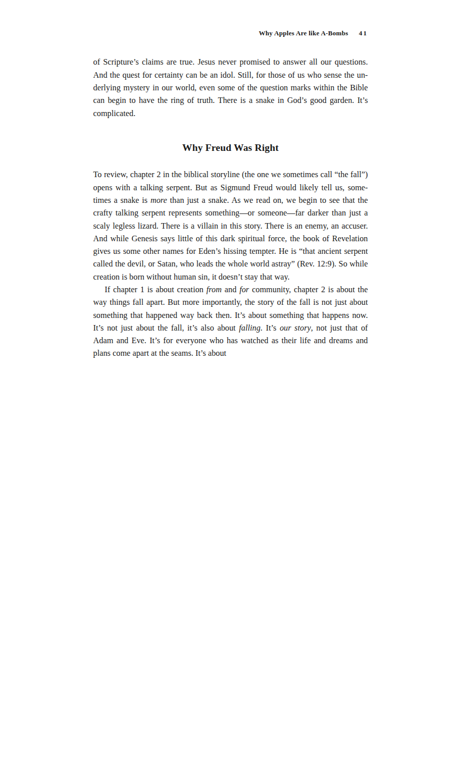Why Apples Are like A-Bombs 41
of Scripture’s claims are true. Jesus never promised to answer all our questions. And the quest for certainty can be an idol. Still, for those of us who sense the underlying mystery in our world, even some of the question marks within the Bible can begin to have the ring of truth. There is a snake in God’s good garden. It’s complicated.
Why Freud Was Right
To review, chapter 2 in the biblical storyline (the one we sometimes call “the fall”) opens with a talking serpent. But as Sigmund Freud would likely tell us, sometimes a snake is more than just a snake. As we read on, we begin to see that the crafty talking serpent represents something—or someone—far darker than just a scaly legless lizard. There is a villain in this story. There is an enemy, an accuser. And while Genesis says little of this dark spiritual force, the book of Revelation gives us some other names for Eden’s hissing tempter. He is “that ancient serpent called the devil, or Satan, who leads the whole world astray” (Rev. 12:9). So while creation is born without human sin, it doesn’t stay that way.
If chapter 1 is about creation from and for community, chapter 2 is about the way things fall apart. But more importantly, the story of the fall is not just about something that happened way back then. It’s about something that happens now. It’s not just about the fall, it’s also about falling. It’s our story, not just that of Adam and Eve. It’s for everyone who has watched as their life and dreams and plans come apart at the seams. It’s about